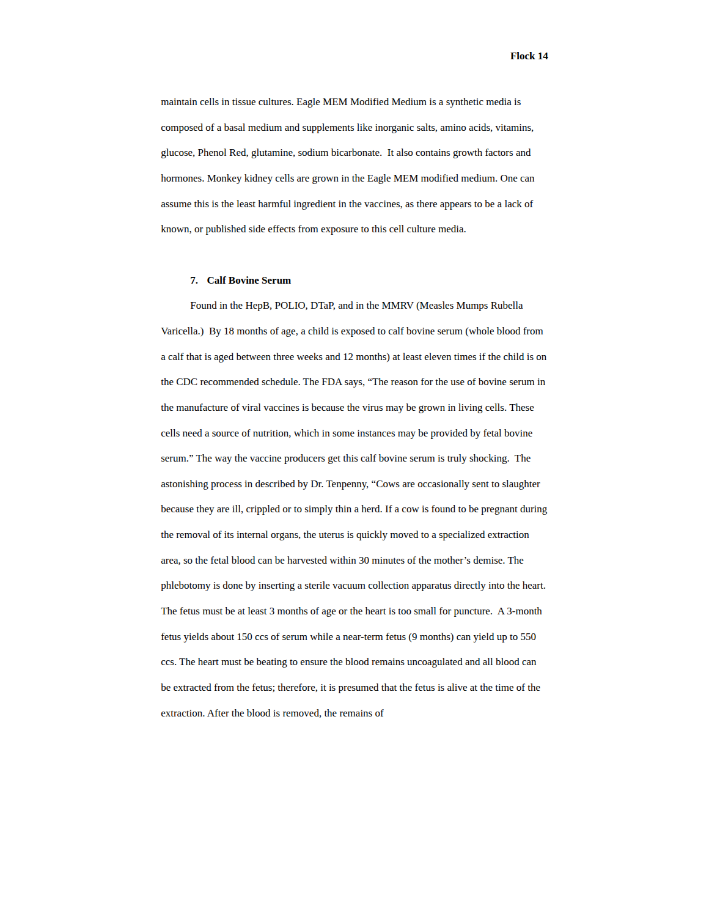Flock 14
maintain cells in tissue cultures. Eagle MEM Modified Medium is a synthetic media is composed of a basal medium and supplements like inorganic salts, amino acids, vitamins, glucose, Phenol Red, glutamine, sodium bicarbonate. It also contains growth factors and hormones. Monkey kidney cells are grown in the Eagle MEM modified medium. One can assume this is the least harmful ingredient in the vaccines, as there appears to be a lack of known, or published side effects from exposure to this cell culture media.
7. Calf Bovine Serum
Found in the HepB, POLIO, DTaP, and in the MMRV (Measles Mumps Rubella Varicella.) By 18 months of age, a child is exposed to calf bovine serum (whole blood from a calf that is aged between three weeks and 12 months) at least eleven times if the child is on the CDC recommended schedule. The FDA says, “The reason for the use of bovine serum in the manufacture of viral vaccines is because the virus may be grown in living cells. These cells need a source of nutrition, which in some instances may be provided by fetal bovine serum.” The way the vaccine producers get this calf bovine serum is truly shocking. The astonishing process in described by Dr. Tenpenny, “Cows are occasionally sent to slaughter because they are ill, crippled or to simply thin a herd. If a cow is found to be pregnant during the removal of its internal organs, the uterus is quickly moved to a specialized extraction area, so the fetal blood can be harvested within 30 minutes of the mother’s demise. The phlebotomy is done by inserting a sterile vacuum collection apparatus directly into the heart. The fetus must be at least 3 months of age or the heart is too small for puncture. A 3-month fetus yields about 150 ccs of serum while a near-term fetus (9 months) can yield up to 550 ccs. The heart must be beating to ensure the blood remains uncoagulated and all blood can be extracted from the fetus; therefore, it is presumed that the fetus is alive at the time of the extraction. After the blood is removed, the remains of